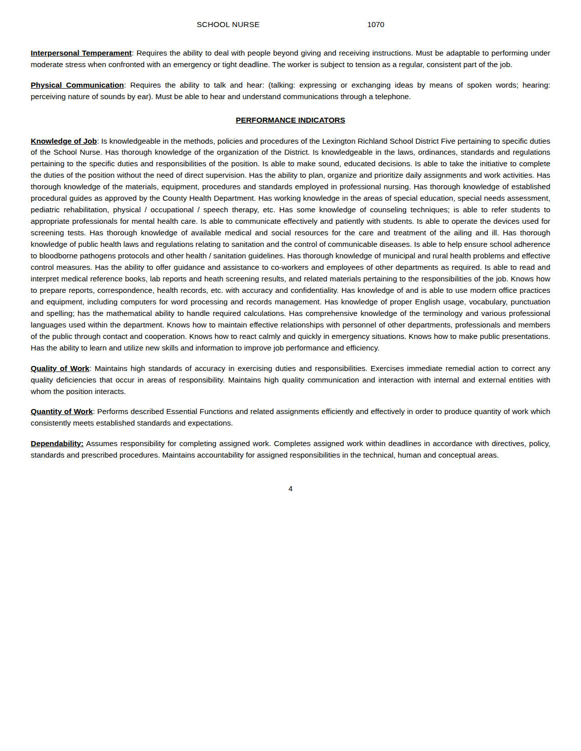SCHOOL NURSE 1070
Interpersonal Temperament: Requires the ability to deal with people beyond giving and receiving instructions. Must be adaptable to performing under moderate stress when confronted with an emergency or tight deadline. The worker is subject to tension as a regular, consistent part of the job.
Physical Communication: Requires the ability to talk and hear: (talking: expressing or exchanging ideas by means of spoken words; hearing: perceiving nature of sounds by ear). Must be able to hear and understand communications through a telephone.
PERFORMANCE INDICATORS
Knowledge of Job: Is knowledgeable in the methods, policies and procedures of the Lexington Richland School District Five pertaining to specific duties of the School Nurse. Has thorough knowledge of the organization of the District. Is knowledgeable in the laws, ordinances, standards and regulations pertaining to the specific duties and responsibilities of the position. Is able to make sound, educated decisions. Is able to take the initiative to complete the duties of the position without the need of direct supervision. Has the ability to plan, organize and prioritize daily assignments and work activities. Has thorough knowledge of the materials, equipment, procedures and standards employed in professional nursing. Has thorough knowledge of established procedural guides as approved by the County Health Department. Has working knowledge in the areas of special education, special needs assessment, pediatric rehabilitation, physical / occupational / speech therapy, etc. Has some knowledge of counseling techniques; is able to refer students to appropriate professionals for mental health care. Is able to communicate effectively and patiently with students. Is able to operate the devices used for screening tests. Has thorough knowledge of available medical and social resources for the care and treatment of the ailing and ill. Has thorough knowledge of public health laws and regulations relating to sanitation and the control of communicable diseases. Is able to help ensure school adherence to bloodborne pathogens protocols and other health / sanitation guidelines. Has thorough knowledge of municipal and rural health problems and effective control measures. Has the ability to offer guidance and assistance to co-workers and employees of other departments as required. Is able to read and interpret medical reference books, lab reports and heath screening results, and related materials pertaining to the responsibilities of the job. Knows how to prepare reports, correspondence, health records, etc. with accuracy and confidentiality. Has knowledge of and is able to use modern office practices and equipment, including computers for word processing and records management. Has knowledge of proper English usage, vocabulary, punctuation and spelling; has the mathematical ability to handle required calculations. Has comprehensive knowledge of the terminology and various professional languages used within the department. Knows how to maintain effective relationships with personnel of other departments, professionals and members of the public through contact and cooperation. Knows how to react calmly and quickly in emergency situations. Knows how to make public presentations. Has the ability to learn and utilize new skills and information to improve job performance and efficiency.
Quality of Work: Maintains high standards of accuracy in exercising duties and responsibilities. Exercises immediate remedial action to correct any quality deficiencies that occur in areas of responsibility. Maintains high quality communication and interaction with internal and external entities with whom the position interacts.
Quantity of Work: Performs described Essential Functions and related assignments efficiently and effectively in order to produce quantity of work which consistently meets established standards and expectations.
Dependability: Assumes responsibility for completing assigned work. Completes assigned work within deadlines in accordance with directives, policy, standards and prescribed procedures. Maintains accountability for assigned responsibilities in the technical, human and conceptual areas.
4